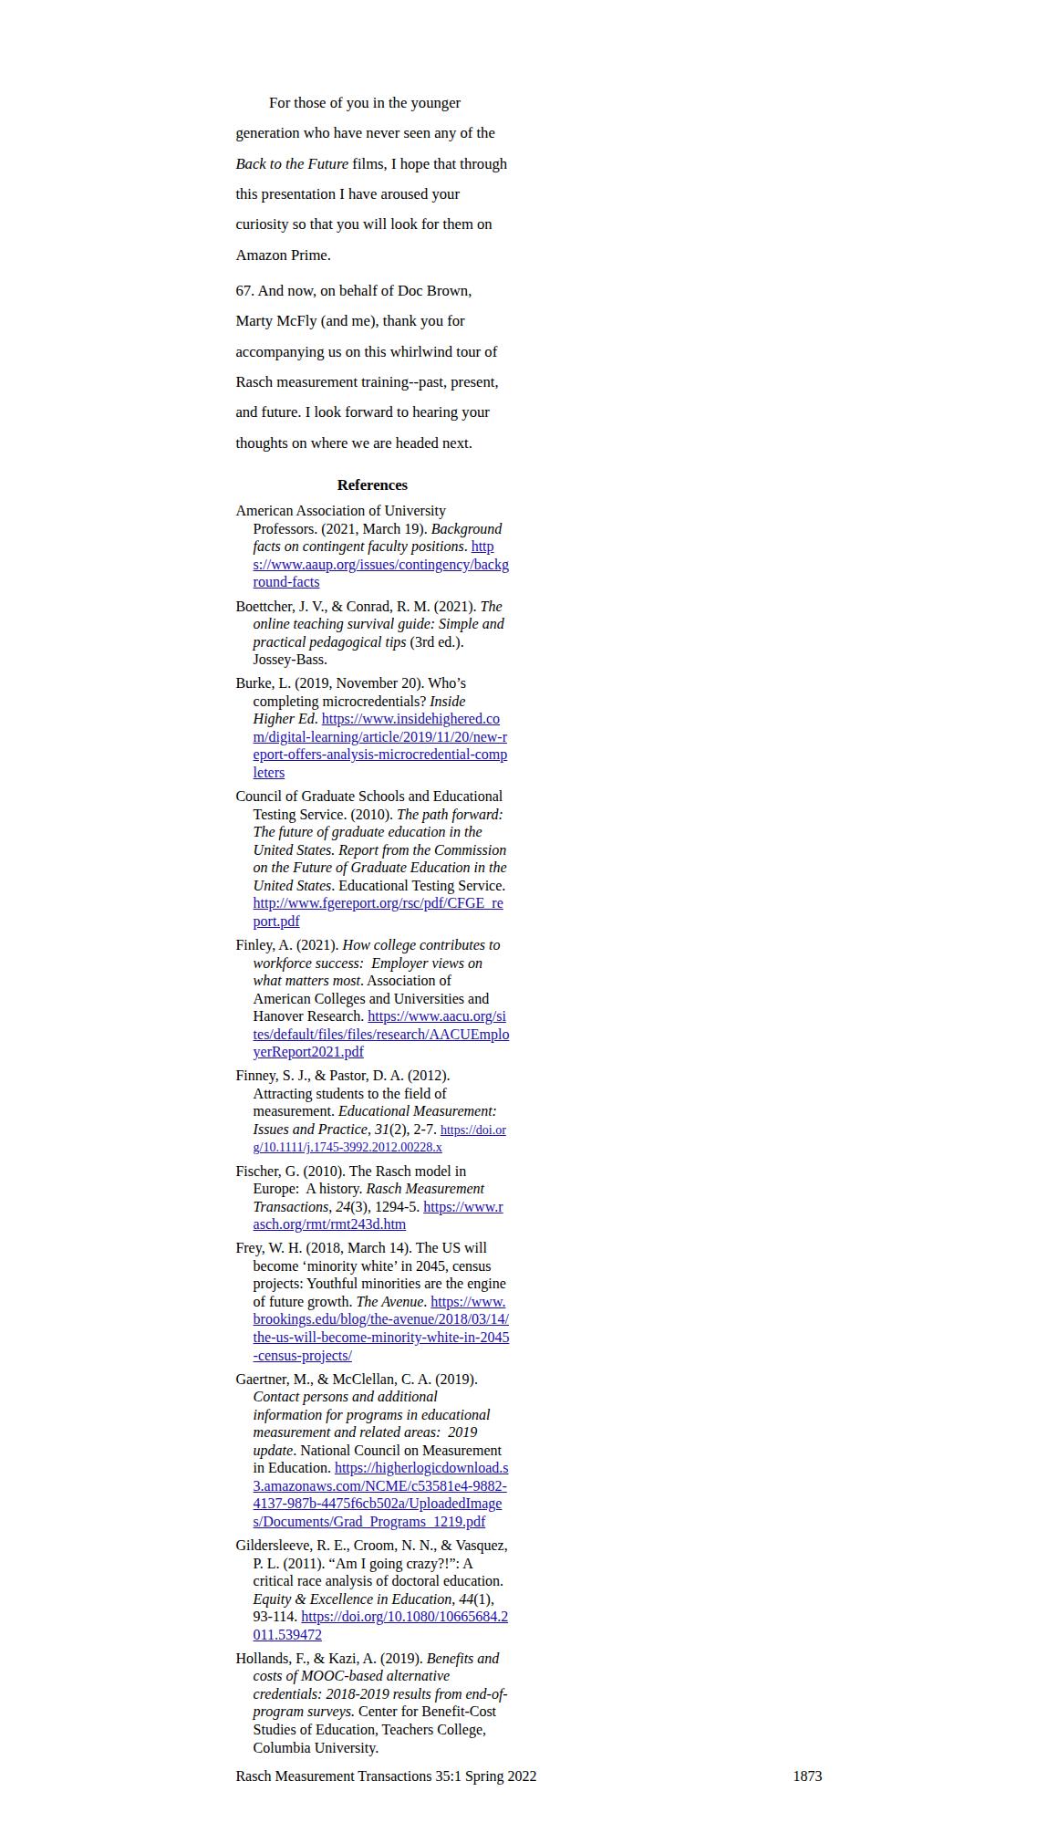For those of you in the younger generation who have never seen any of the Back to the Future films, I hope that through this presentation I have aroused your curiosity so that you will look for them on Amazon Prime.
67. And now, on behalf of Doc Brown, Marty McFly (and me), thank you for accompanying us on this whirlwind tour of Rasch measurement training--past, present, and future. I look forward to hearing your thoughts on where we are headed next.
References
American Association of University Professors. (2021, March 19). Background facts on contingent faculty positions. https://www.aaup.org/issues/contingency/background-facts
Boettcher, J. V., & Conrad, R. M. (2021). The online teaching survival guide: Simple and practical pedagogical tips (3rd ed.). Jossey-Bass.
Burke, L. (2019, November 20). Who’s completing microcredentials? Inside Higher Ed. https://www.insidehighered.com/digital-learning/article/2019/11/20/new-report-offers-analysis-microcredential-completers
Council of Graduate Schools and Educational Testing Service. (2010). The path forward: The future of graduate education in the United States. Report from the Commission on the Future of Graduate Education in the United States. Educational Testing Service. http://www.fgereport.org/rsc/pdf/CFGE_report.pdf
Finley, A. (2021). How college contributes to workforce success: Employer views on what matters most. Association of American Colleges and Universities and Hanover Research. https://www.aacu.org/sites/default/files/files/research/AACUEmployerReport2021.pdf
Finney, S. J., & Pastor, D. A. (2012). Attracting students to the field of measurement. Educational Measurement: Issues and Practice, 31(2), 2-7. https://doi.org/10.1111/j.1745-3992.2012.00228.x
Fischer, G. (2010). The Rasch model in Europe: A history. Rasch Measurement Transactions, 24(3), 1294-5. https://www.rasch.org/rmt/rmt243d.htm
Frey, W. H. (2018, March 14). The US will become ‘minority white’ in 2045, census projects: Youthful minorities are the engine of future growth. The Avenue. https://www.brookings.edu/blog/the-avenue/2018/03/14/the-us-will-become-minority-white-in-2045-census-projects/
Gaertner, M., & McClellan, C. A. (2019). Contact persons and additional information for programs in educational measurement and related areas: 2019 update. National Council on Measurement in Education. https://higherlogicdownload.s3.amazonaws.com/NCME/c53581e4-9882-4137-987b-4475f6cb502a/UploadedImages/Documents/Grad_Programs_1219.pdf
Gildersleeve, R. E., Croom, N. N., & Vasquez, P. L. (2011). “Am I going crazy?!”: A critical race analysis of doctoral education. Equity & Excellence in Education, 44(1), 93-114. https://doi.org/10.1080/10665684.2011.539472
Hollands, F., & Kazi, A. (2019). Benefits and costs of MOOC-based alternative credentials: 2018-2019 results from end-of-program surveys. Center for Benefit-Cost Studies of Education, Teachers College, Columbia University.
Rasch Measurement Transactions 35:1 Spring 2022 1873